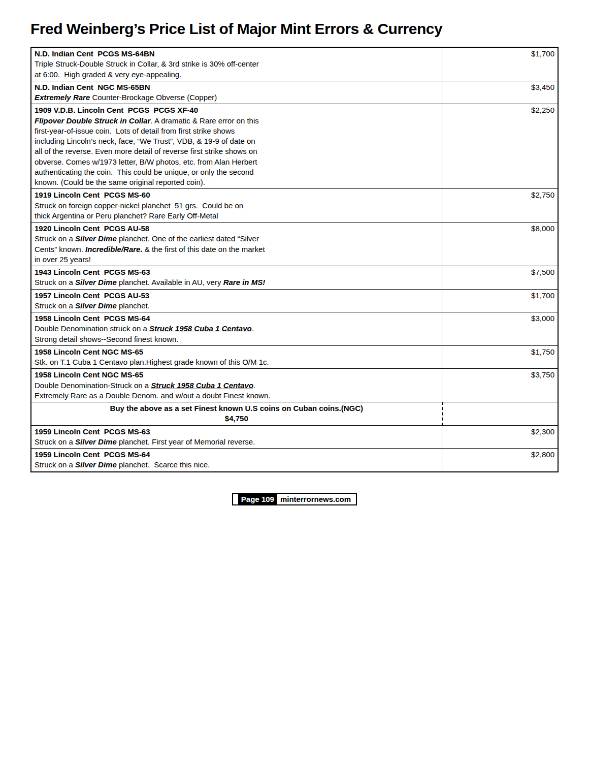Fred Weinberg’s Price List of Major Mint Errors & Currency
| N.D. Indian Cent PCGS MS-64BN Triple Struck-Double Struck in Collar, & 3rd strike is 30% off-center at 6:00. High graded & very eye-appealing. | $1,700 |
| N.D. Indian Cent NGC MS-65BN Extremely Rare Counter-Brockage Obverse (Copper) | $3,450 |
| 1909 V.D.B. Lincoln Cent PCGS PCGS XF-40 Flipover Double Struck in Collar . A dramatic & Rare error on this first-year-of-issue coin. Lots of detail from first strike shows including Lincoln’s neck, face, “We Trust”, VDB, & 19-9 of date on all of the reverse. Even more detail of reverse first strike shows on obverse. Comes w/1973 letter, B/W photos, etc. from Alan Herbert authenticating the coin. This could be unique, or only the second known. (Could be the same original reported coin). | $2,250 |
| 1919 Lincoln Cent PCGS MS-60 Struck on foreign copper-nickel planchet 51 grs. Could be on thick Argentina or Peru planchet? Rare Early Off-Metal | $2,750 |
| 1920 Lincoln Cent PCGS AU-58 Struck on a Silver Dime planchet. One of the earliest dated “Silver Cents” known. Incredible/Rare. & the first of this date on the market in over 25 years! | $8,000 |
| 1943 Lincoln Cent PCGS MS-63 Struck on a Silver Dime planchet. Available in AU, very Rare in MS! | $7,500 |
| 1957 Lincoln Cent PCGS AU-53 Struck on a Silver Dime planchet. | $1,700 |
| 1958 Lincoln Cent PCGS MS-64 Double Denomination struck on a Struck 1958 Cuba 1 Centavo . Strong detail shows--Second finest known. | $3,000 |
| 1958 Lincoln Cent NGC MS-65 Stk. on T.1 Cuba 1 Centavo plan.Highest grade known of this O/M 1c. | $1,750 |
| 1958 Lincoln Cent NGC MS-65 Double Denomination-Struck on a Struck 1958 Cuba 1 Centavo . Extremely Rare as a Double Denom. and w/out a doubt Finest known. | $3,750 |
| Buy the above as a set Finest known U.S coins on Cuban coins.(NGC) $4,750 | |
| 1959 Lincoln Cent PCGS MS-63 Struck on a Silver Dime planchet. First year of Memorial reverse. | $2,300 |
| 1959 Lincoln Cent PCGS MS-64 Struck on a Silver Dime planchet. Scarce this nice. | $2,800 |
Page 109minterrornews.com